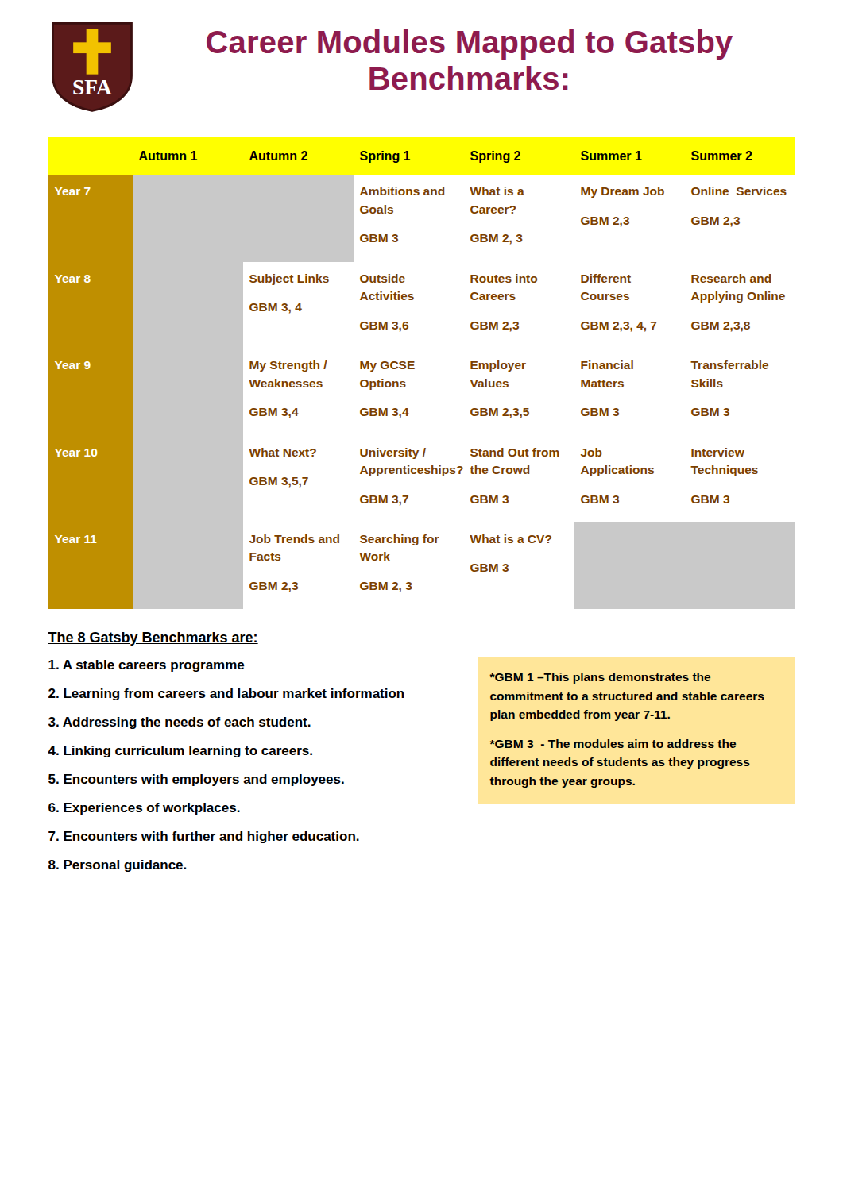School crest SFA
Career Modules Mapped to Gatsby Benchmarks:
| | Autumn 1 | Autumn 2 | Spring 1 | Spring 2 | Summer 1 | Summer 2 |
| --- | --- | --- | --- | --- | --- | --- |
| Year 7 | | | Ambitions and Goals GBM 3 | What is a Career? GBM 2, 3 | My Dream Job GBM 2,3 | Online Services GBM 2,3 |
| Year 8 | | Subject Links GBM 3, 4 | Outside Activities GBM 3,6 | Routes into Careers GBM 2,3 | Different Courses GBM 2,3, 4, 7 | Research and Applying Online GBM 2,3,8 |
| Year 9 | | My Strength / Weaknesses GBM 3,4 | My GCSE Options GBM 3,4 | Employer Values GBM 2,3,5 | Financial Matters GBM 3 | Transferrable Skills GBM 3 |
| Year 10 | | What Next? GBM 3,5,7 | University / Apprenticeships? GBM 3,7 | Stand Out from the Crowd GBM 3 | Job Applications GBM 3 | Interview Techniques GBM 3 |
| Year 11 | | Job Trends and Facts GBM 2,3 | Searching for Work GBM 2, 3 | What is a CV? GBM 3 | | |
The 8 Gatsby Benchmarks are:
A stable careers programme
Learning from careers and labour market information
Addressing the needs of each student.
Linking curriculum learning to careers.
Encounters with employers and employees.
Experiences of workplaces.
Encounters with further and higher education.
Personal guidance.
*GBM 1 –This plans demonstrates the commitment to a structured and stable careers plan embedded from year 7-11.
*GBM 3 - The modules aim to address the different needs of students as they progress through the year groups.